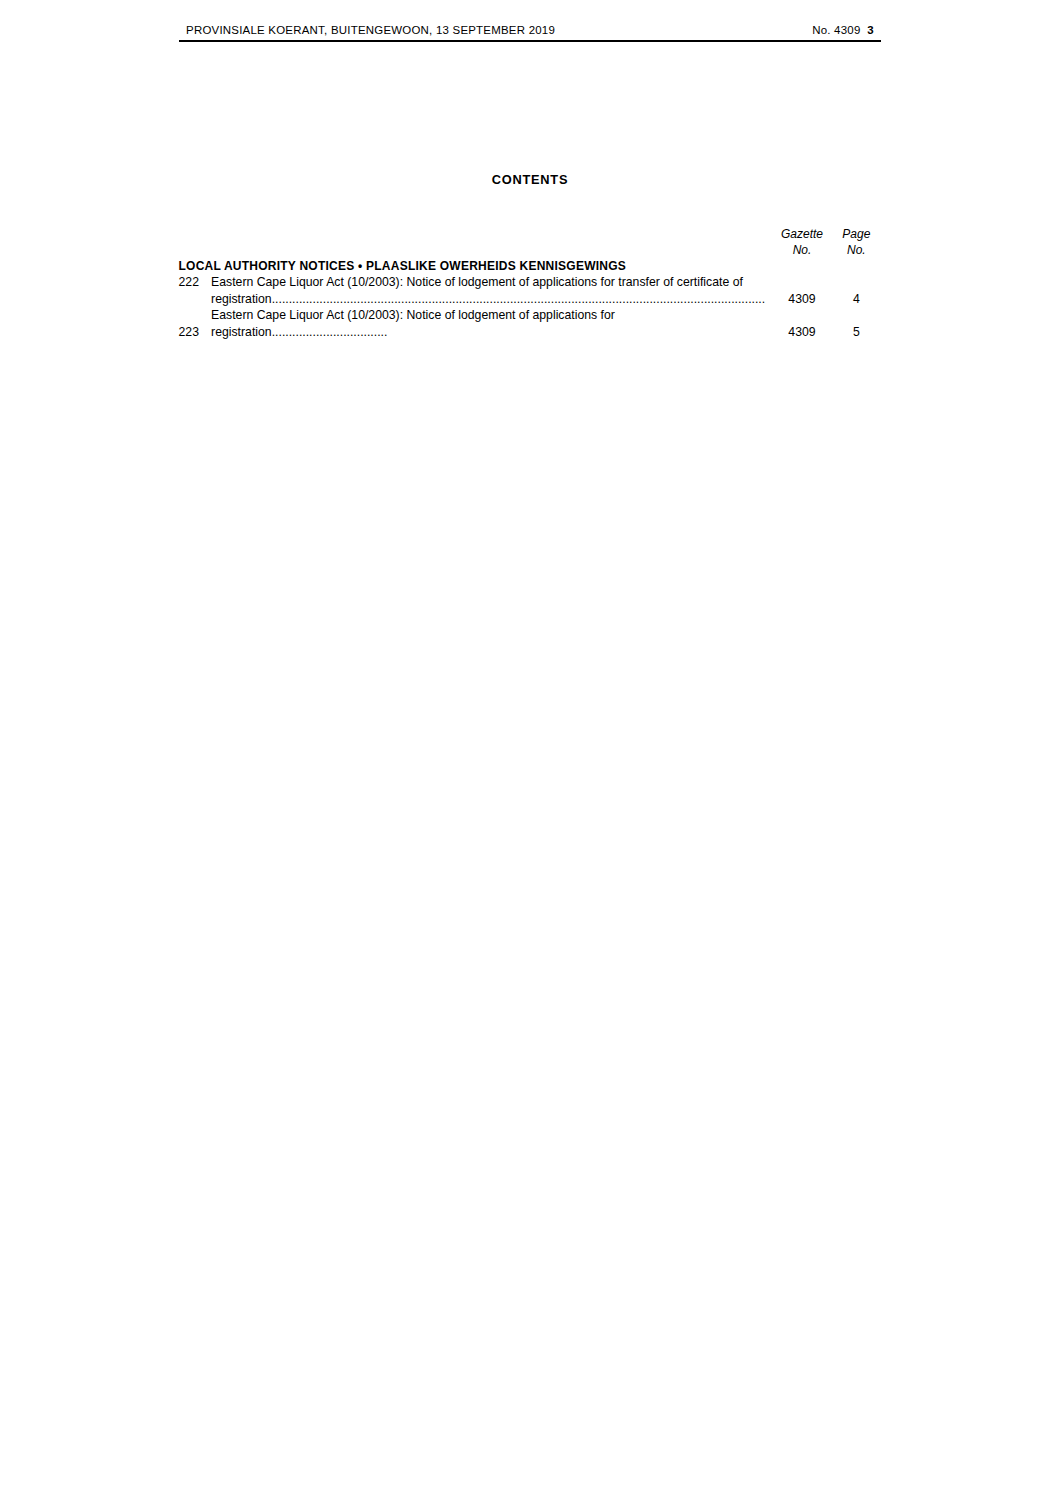Provinsiale Koerant, Buitengewoon, 13 September 2019
No. 4309 3
CONTENTS
| | | Gazette | Page |
| | | No. | No. |
| LOCAL AUTHORITY NOTICES • PLAASLIKE OWERHEIDS KENNISGEWINGS |
| 222 | Eastern Cape Liquor Act (10/2003): Notice of lodgement of applications for transfer of certificate of | | |
| | registration ................................................................................................................................................. | 4309 | 4 |
| 223 | Eastern Cape Liquor Act (10/2003): Notice of lodgement of applications for registration .................................. | 4309 | 5 |